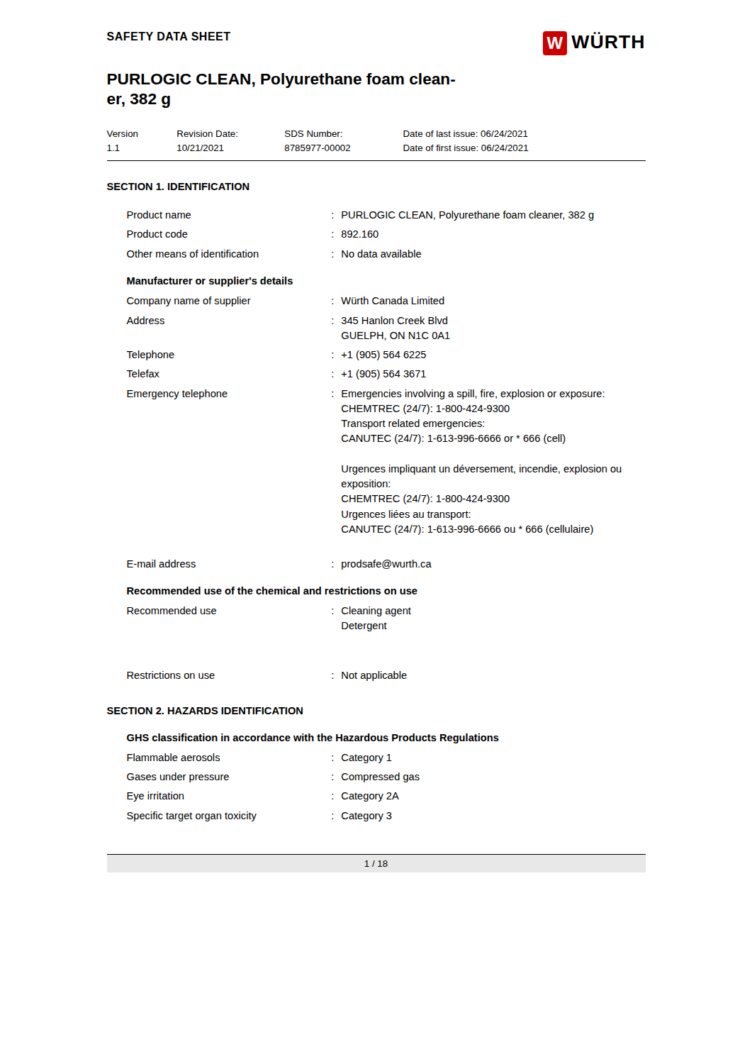SAFETY DATA SHEET
WWÜRTH
PURLOGIC CLEAN, Polyurethane foam clean-
er, 382 g
| Version 1.1 | Revision Date: 10/21/2021 | SDS Number: 8785977-00002 | Date of last issue: 06/24/2021 Date of first issue: 06/24/2021 |
SECTION 1. IDENTIFICATION
| Product name | : | PURLOGIC CLEAN, Polyurethane foam cleaner, 382 g |
| Product code | : | 892.160 |
| Other means of identification | : | No data available |
Manufacturer or supplier's details
| Company name of supplier | : | Würth Canada Limited |
| Address | : | 345 Hanlon Creek Blvd GUELPH, ON N1C 0A1 |
| Telephone | : | +1 (905) 564 6225 |
| Telefax | : | +1 (905) 564 3671 |
| Emergency telephone | : | Emergencies involving a spill, fire, explosion or exposure: CHEMTREC (24/7): 1-800-424-9300 Transport related emergencies: CANUTEC (24/7): 1-613-996-6666 or * 666 (cell) Urgences impliquant un déversement, incendie, explosion ou exposition: CHEMTREC (24/7): 1-800-424-9300 Urgences liées au transport: CANUTEC (24/7): 1-613-996-6666 ou * 666 (cellulaire) |
| E-mail address | : | prodsafe@wurth.ca |
Recommended use of the chemical and restrictions on use
| Recommended use | : | Cleaning agent Detergent |
| Restrictions on use | : | Not applicable |
SECTION 2. HAZARDS IDENTIFICATION
GHS classification in accordance with the Hazardous Products Regulations
| Flammable aerosols | : | Category 1 |
| Gases under pressure | : | Compressed gas |
| Eye irritation | : | Category 2A |
| Specific target organ toxicity | : | Category 3 |
1 / 18